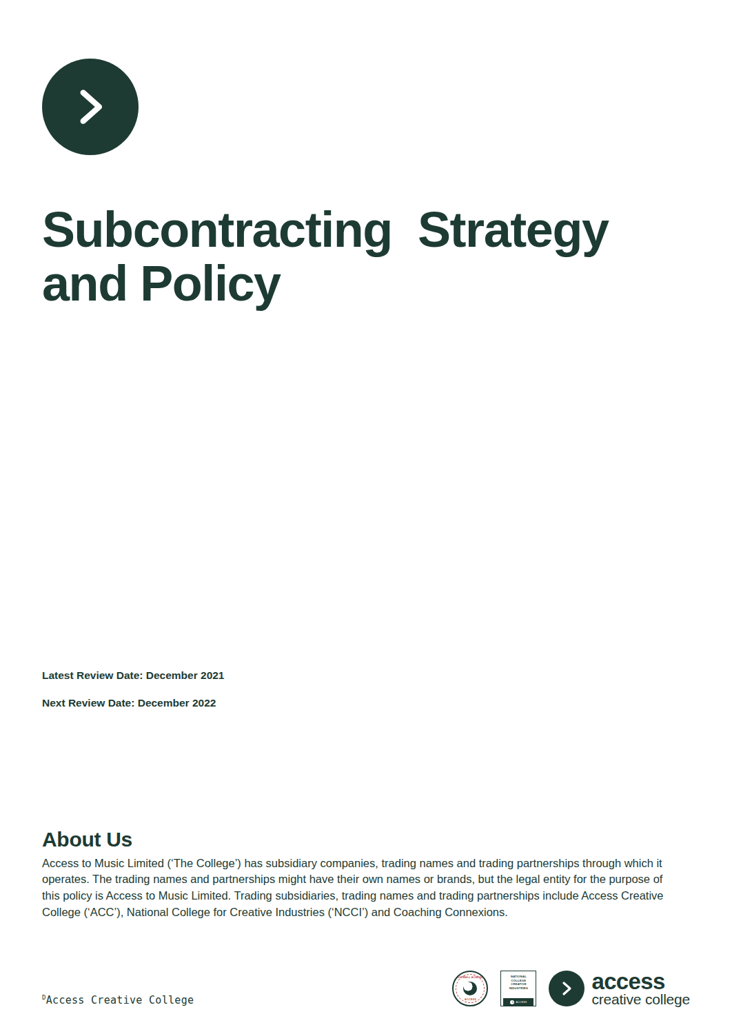Subcontracting Strategy and Policy
Latest Review Date: December 2021
Next Review Date: December 2022
About Us
Access to Music Limited (‘The College’) has subsidiary companies, trading names and trading partnerships through which it operates. The trading names and partnerships might have their own names or brands, but the legal entity for the purpose of this policy is Access to Music Limited. Trading subsidiaries, trading names and trading partnerships include Access Creative College (‘ACC’), National College for Creative Industries (‘NCCI’) and Coaching Connexions.
DAccess Creative College
Football Academy
Access
NATIONAL
COLLEGE
CREATIVE
INDUSTRIES
ACCESS
access
creative college